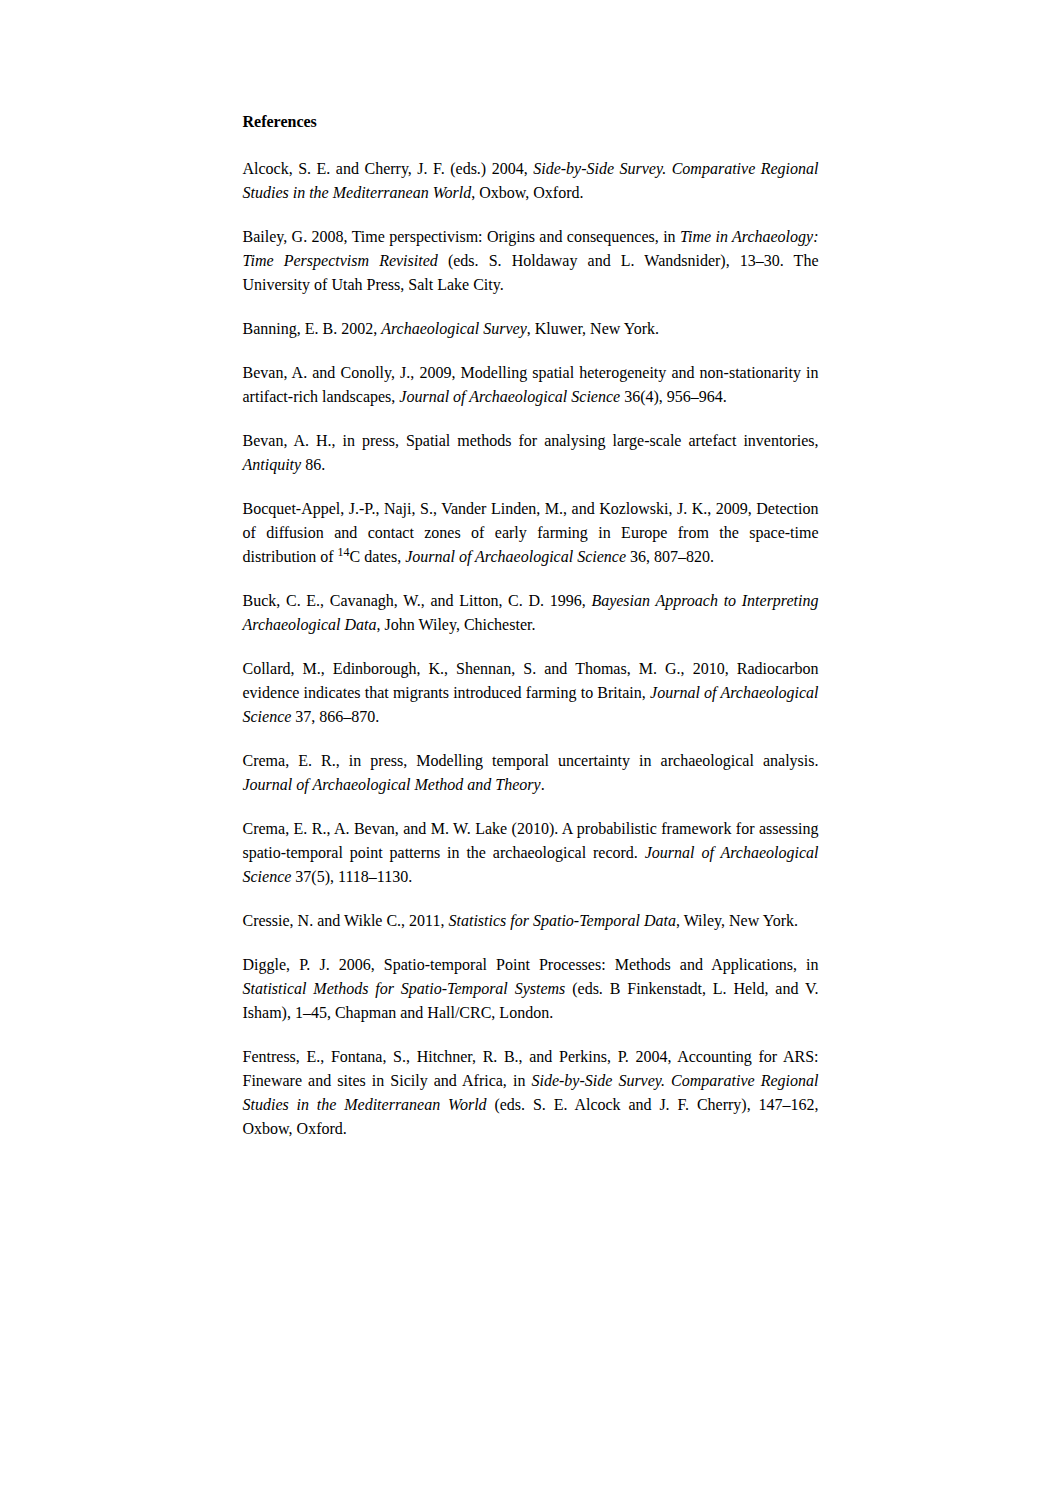References
Alcock, S. E. and Cherry, J. F. (eds.) 2004, Side-by-Side Survey. Comparative Regional Studies in the Mediterranean World, Oxbow, Oxford.
Bailey, G. 2008, Time perspectivism: Origins and consequences, in Time in Archaeology: Time Perspectvism Revisited (eds. S. Holdaway and L. Wandsnider), 13–30. The University of Utah Press, Salt Lake City.
Banning, E. B. 2002, Archaeological Survey, Kluwer, New York.
Bevan, A. and Conolly, J., 2009, Modelling spatial heterogeneity and non-stationarity in artifact-rich landscapes, Journal of Archaeological Science 36(4), 956–964.
Bevan, A. H., in press, Spatial methods for analysing large-scale artefact inventories, Antiquity 86.
Bocquet-Appel, J.-P., Naji, S., Vander Linden, M., and Kozlowski, J. K., 2009, Detection of diffusion and contact zones of early farming in Europe from the space-time distribution of 14C dates, Journal of Archaeological Science 36, 807–820.
Buck, C. E., Cavanagh, W., and Litton, C. D. 1996, Bayesian Approach to Interpreting Archaeological Data, John Wiley, Chichester.
Collard, M., Edinborough, K., Shennan, S. and Thomas, M. G., 2010, Radiocarbon evidence indicates that migrants introduced farming to Britain, Journal of Archaeological Science 37, 866–870.
Crema, E. R., in press, Modelling temporal uncertainty in archaeological analysis. Journal of Archaeological Method and Theory.
Crema, E. R., A. Bevan, and M. W. Lake (2010). A probabilistic framework for assessing spatio-temporal point patterns in the archaeological record. Journal of Archaeological Science 37(5), 1118–1130.
Cressie, N. and Wikle C., 2011, Statistics for Spatio-Temporal Data, Wiley, New York.
Diggle, P. J. 2006, Spatio-temporal Point Processes: Methods and Applications, in Statistical Methods for Spatio-Temporal Systems (eds. B Finkenstadt, L. Held, and V. Isham), 1–45, Chapman and Hall/CRC, London.
Fentress, E., Fontana, S., Hitchner, R. B., and Perkins, P. 2004, Accounting for ARS: Fineware and sites in Sicily and Africa, in Side-by-Side Survey. Comparative Regional Studies in the Mediterranean World (eds. S. E. Alcock and J. F. Cherry), 147–162, Oxbow, Oxford.